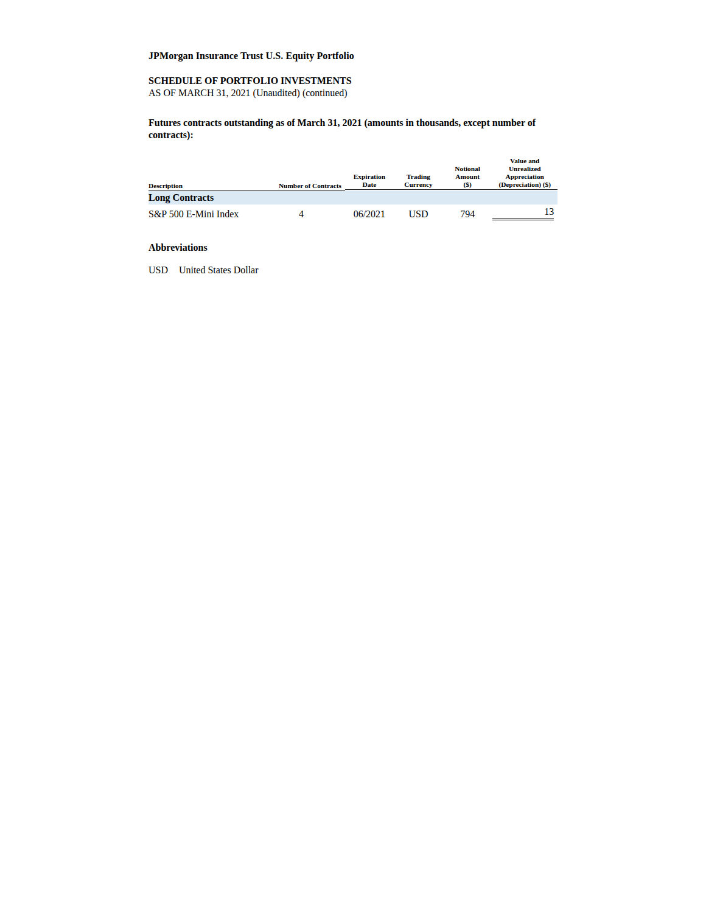JPMorgan Insurance Trust U.S. Equity Portfolio
SCHEDULE OF PORTFOLIO INVESTMENTS
AS OF MARCH 31, 2021 (Unaudited) (continued)
Futures contracts outstanding as of March 31, 2021 (amounts in thousands, except number of contracts):
| Description | Number of Contracts | Expiration Date | Trading Currency | Notional Amount ($) | Value and Unrealized Appreciation (Depreciation) ($) |
| --- | --- | --- | --- | --- | --- |
| Long Contracts |
| S&P 500 E-Mini Index | 4 | 06/2021 | USD | 794 | 13 |
Abbreviations
USDUnited States Dollar